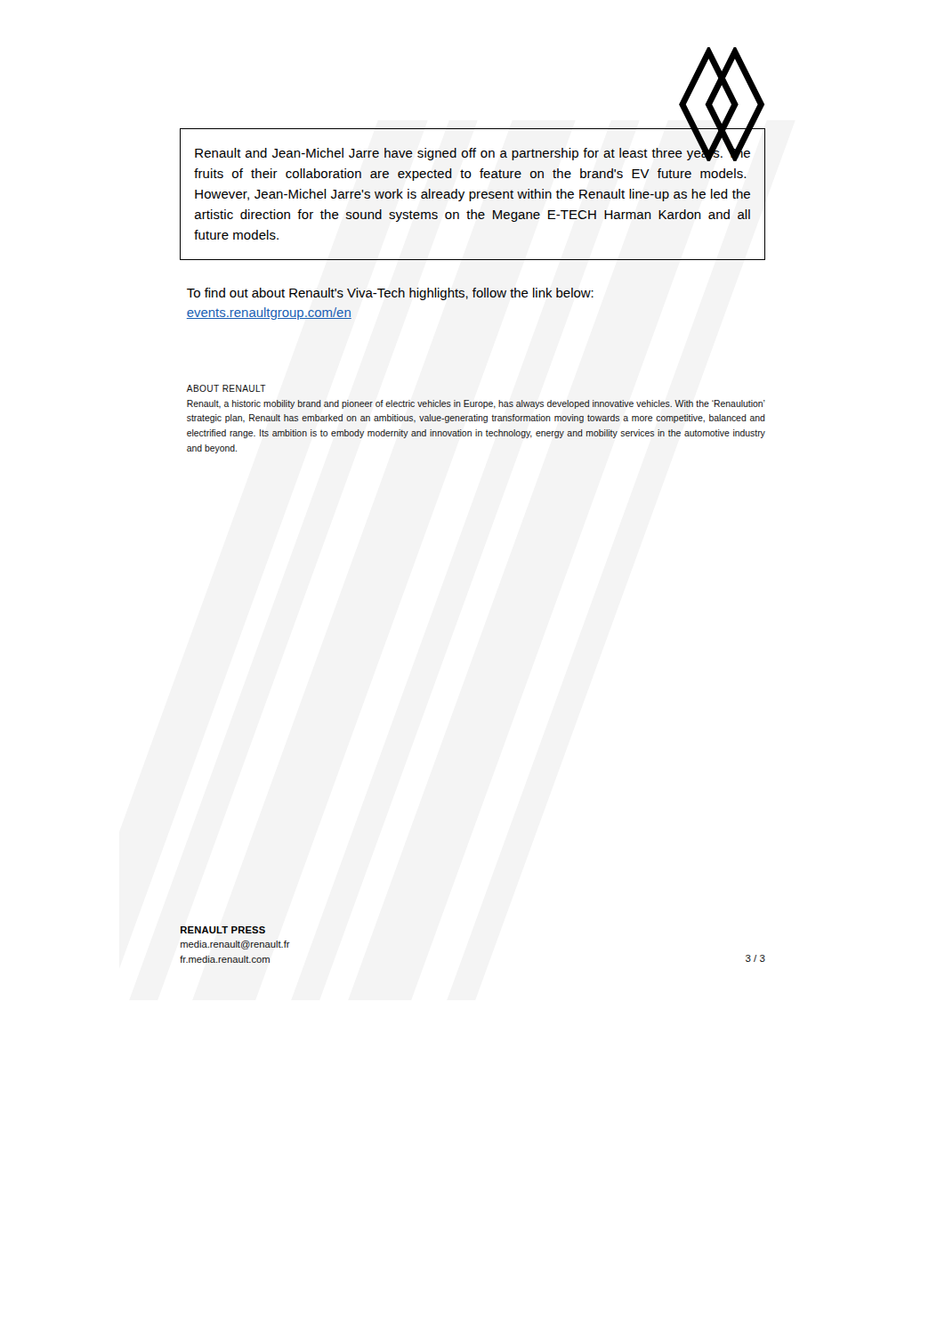Renault and Jean-Michel Jarre have signed off on a partnership for at least three years. The fruits of their collaboration are expected to feature on the brand's EV future models. However, Jean-Michel Jarre's work is already present within the Renault line-up as he led the artistic direction for the sound systems on the Megane E-TECH Harman Kardon and all future models.
To find out about Renault's Viva-Tech highlights, follow the link below:
events.renaultgroup.com/en
ABOUT RENAULT
Renault, a historic mobility brand and pioneer of electric vehicles in Europe, has always developed innovative vehicles. With the ‘Renaulution’ strategic plan, Renault has embarked on an ambitious, value-generating transformation moving towards a more competitive, balanced and electrified range. Its ambition is to embody modernity and innovation in technology, energy and mobility services in the automotive industry and beyond.
RENAULT PRESS
media.renault@renault.fr
fr.media.renault.com
3 / 3